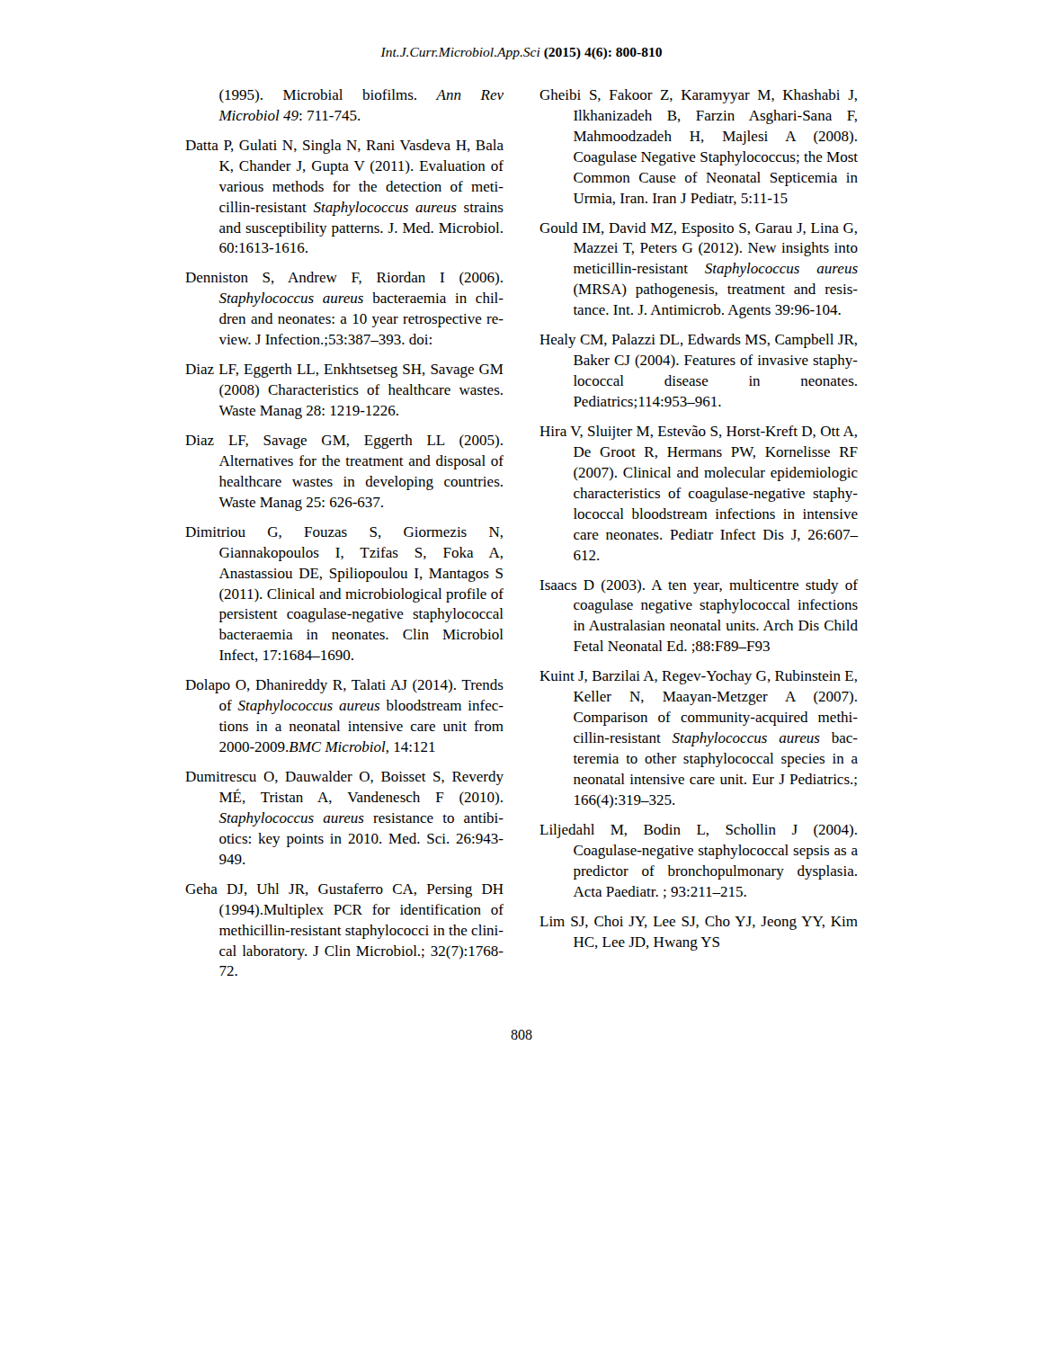Int.J.Curr.Microbiol.App.Sci (2015) 4(6): 800-810
(1995). Microbial biofilms. Ann Rev Microbiol 49: 711-745.
Datta P, Gulati N, Singla N, Rani Vasdeva H, Bala K, Chander J, Gupta V (2011). Evaluation of various methods for the detection of meticillin-resistant Staphylococcus aureus strains and susceptibility patterns. J. Med. Microbiol. 60:1613-1616.
Denniston S, Andrew F, Riordan I (2006). Staphylococcus aureus bacteraemia in children and neonates: a 10 year retrospective review. J Infection.;53:387–393. doi:
Diaz LF, Eggerth LL, Enkhtsetseg SH, Savage GM (2008) Characteristics of healthcare wastes. Waste Manag 28: 1219-1226.
Diaz LF, Savage GM, Eggerth LL (2005). Alternatives for the treatment and disposal of healthcare wastes in developing countries. Waste Manag 25: 626-637.
Dimitriou G, Fouzas S, Giormezis N, Giannakopoulos I, Tzifas S, Foka A, Anastassiou DE, Spiliopoulou I, Mantagos S (2011). Clinical and microbiological profile of persistent coagulase-negative staphylococcal bacteraemia in neonates. Clin Microbiol Infect, 17:1684–1690.
Dolapo O, Dhanireddy R, Talati AJ (2014). Trends of Staphylococcus aureus bloodstream infections in a neonatal intensive care unit from 2000-2009.BMC Microbiol, 14:121
Dumitrescu O, Dauwalder O, Boisset S, Reverdy MÉ, Tristan A, Vandenesch F (2010). Staphylococcus aureus resistance to antibiotics: key points in 2010. Med. Sci. 26:943-949.
Geha DJ, Uhl JR, Gustaferro CA, Persing DH (1994).Multiplex PCR for identification of methicillin-resistant staphylococci in the clinical laboratory. J Clin Microbiol.; 32(7):1768-72.
Gheibi S, Fakoor Z, Karamyyar M, Khashabi J, Ilkhanizadeh B, Farzin Asghari-Sana F, Mahmoodzadeh H, Majlesi A (2008). Coagulase Negative Staphylococcus; the Most Common Cause of Neonatal Septicemia in Urmia, Iran. Iran J Pediatr, 5:11-15
Gould IM, David MZ, Esposito S, Garau J, Lina G, Mazzei T, Peters G (2012). New insights into meticillin-resistant Staphylococcus aureus (MRSA) pathogenesis, treatment and resistance. Int. J. Antimicrob. Agents 39:96-104.
Healy CM, Palazzi DL, Edwards MS, Campbell JR, Baker CJ (2004). Features of invasive staphylococcal disease in neonates. Pediatrics;114:953–961.
Hira V, Sluijter M, Estevão S, Horst-Kreft D, Ott A, De Groot R, Hermans PW, Kornelisse RF (2007). Clinical and molecular epidemiologic characteristics of coagulase-negative staphylococcal bloodstream infections in intensive care neonates. Pediatr Infect Dis J, 26:607–612.
Isaacs D (2003). A ten year, multicentre study of coagulase negative staphylococcal infections in Australasian neonatal units. Arch Dis Child Fetal Neonatal Ed. ;88:F89–F93
Kuint J, Barzilai A, Regev-Yochay G, Rubinstein E, Keller N, Maayan-Metzger A (2007). Comparison of community-acquired methicillin-resistant Staphylococcus aureus bacteremia to other staphylococcal species in a neonatal intensive care unit. Eur J Pediatrics.; 166(4):319–325.
Liljedahl M, Bodin L, Schollin J (2004). Coagulase-negative staphylococcal sepsis as a predictor of bronchopulmonary dysplasia. Acta Paediatr. ; 93:211–215.
Lim SJ, Choi JY, Lee SJ, Cho YJ, Jeong YY, Kim HC, Lee JD, Hwang YS
808